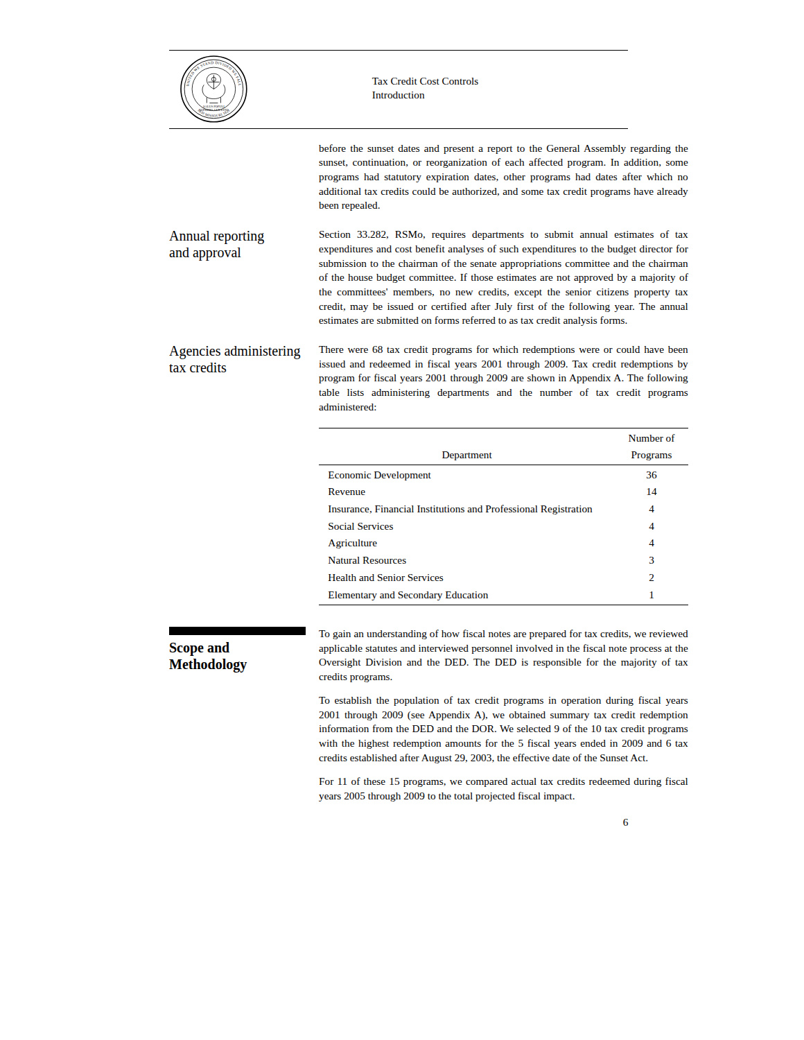UNITED WE STAND DIVIDED WE FALL 1820 MISSOURI 1821 SALUS POPULI SUPREMA LEX ESTO
Tax Credit Cost Controls
Introduction
before the sunset dates and present a report to the General Assembly regarding the sunset, continuation, or reorganization of each affected program. In addition, some programs had statutory expiration dates, other programs had dates after which no additional tax credits could be authorized, and some tax credit programs have already been repealed.
Annual reporting
and approval
Section 33.282, RSMo, requires departments to submit annual estimates of tax expenditures and cost benefit analyses of such expenditures to the budget director for submission to the chairman of the senate appropriations committee and the chairman of the house budget committee. If those estimates are not approved by a majority of the committees' members, no new credits, except the senior citizens property tax credit, may be issued or certified after July first of the following year. The annual estimates are submitted on forms referred to as tax credit analysis forms.
Agencies administering
tax credits
There were 68 tax credit programs for which redemptions were or could have been issued and redeemed in fiscal years 2001 through 2009. Tax credit redemptions by program for fiscal years 2001 through 2009 are shown in Appendix A. The following table lists administering departments and the number of tax credit programs administered:
| | Number of |
| --- | --- |
| Department | Programs |
| Economic Development | 36 |
| Revenue | 14 |
| Insurance, Financial Institutions and Professional Registration | 4 |
| Social Services | 4 |
| Agriculture | 4 |
| Natural Resources | 3 |
| Health and Senior Services | 2 |
| Elementary and Secondary Education | 1 |
Scope and
Methodology
To gain an understanding of how fiscal notes are prepared for tax credits, we reviewed applicable statutes and interviewed personnel involved in the fiscal note process at the Oversight Division and the DED. The DED is responsible for the majority of tax credits programs.
To establish the population of tax credit programs in operation during fiscal years 2001 through 2009 (see Appendix A), we obtained summary tax credit redemption information from the DED and the DOR. We selected 9 of the 10 tax credit programs with the highest redemption amounts for the 5 fiscal years ended in 2009 and 6 tax credits established after August 29, 2003, the effective date of the Sunset Act.
For 11 of these 15 programs, we compared actual tax credits redeemed during fiscal years 2005 through 2009 to the total projected fiscal impact.
6